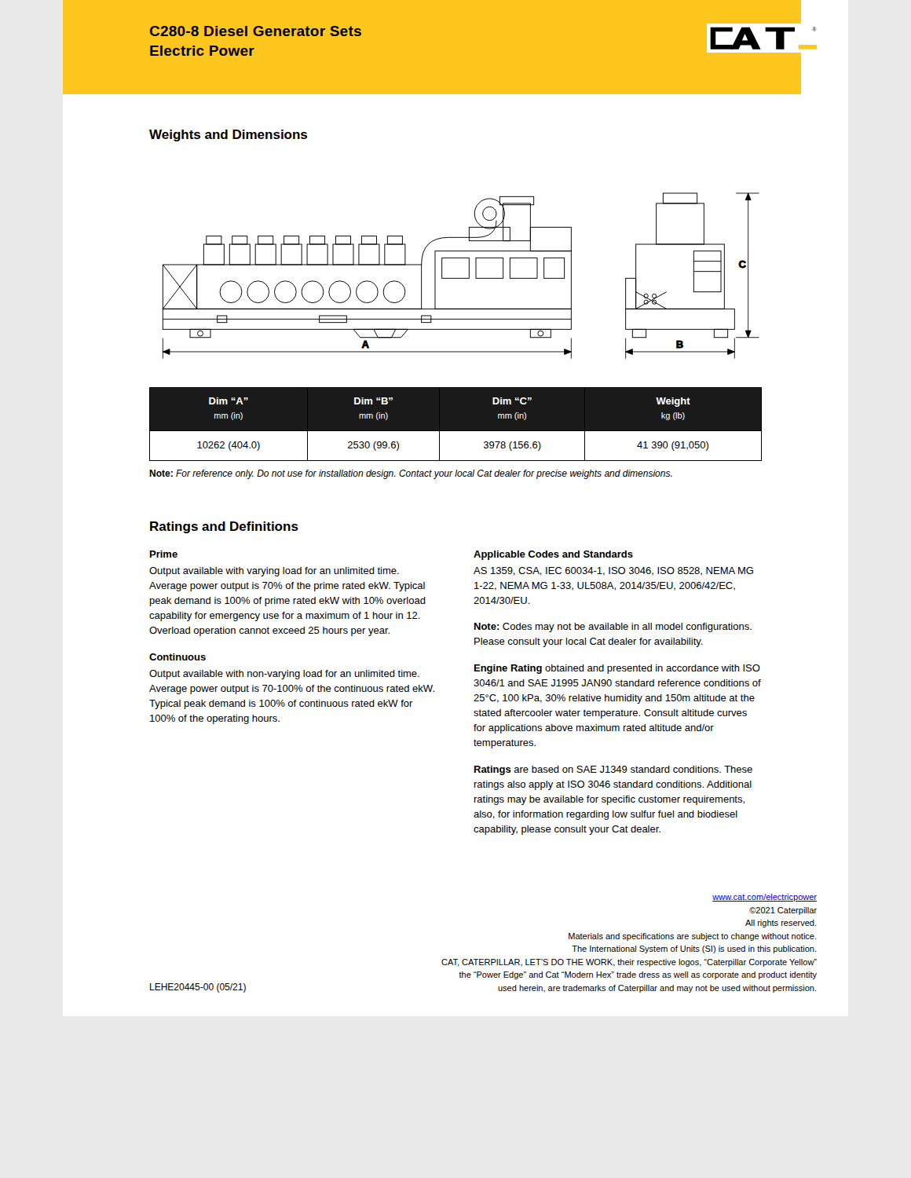C280-8 Diesel Generator Sets
Electric Power
®
Weights and Dimensions
A B C
| Dim “A” mm (in) | Dim “B” mm (in) | Dim “C” mm (in) | Weight kg (lb) |
| --- | --- | --- | --- |
| 10262 (404.0) | 2530 (99.6) | 3978 (156.6) | 41 390 (91,050) |
Note: For reference only. Do not use for installation design. Contact your local Cat dealer for precise weights and dimensions.
Ratings and Definitions
Prime
Output available with varying load for an unlimited time. Average power output is 70% of the prime rated ekW. Typical peak demand is 100% of prime rated ekW with 10% overload capability for emergency use for a maximum of 1 hour in 12. Overload operation cannot exceed 25 hours per year.
Continuous
Output available with non-varying load for an unlimited time. Average power output is 70-100% of the continuous rated ekW. Typical peak demand is 100% of continuous rated ekW for 100% of the operating hours.
Applicable Codes and Standards
AS 1359, CSA, IEC 60034-1, ISO 3046, ISO 8528, NEMA MG 1-22, NEMA MG 1-33, UL508A, 2014/35/EU, 2006/42/EC, 2014/30/EU.
Note: Codes may not be available in all model configurations. Please consult your local Cat dealer for availability.
Engine Rating obtained and presented in accordance with ISO 3046/1 and SAE J1995 JAN90 standard reference conditions of 25°C, 100 kPa, 30% relative humidity and 150m altitude at the stated aftercooler water temperature. Consult altitude curves for applications above maximum rated altitude and/or temperatures.
Ratings are based on SAE J1349 standard conditions. These ratings also apply at ISO 3046 standard conditions. Additional ratings may be available for specific customer requirements, also, for information regarding low sulfur fuel and biodiesel capability, please consult your Cat dealer.
LEHE20445-00 (05/21)
www.cat.com/electricpower
©2021 Caterpillar
All rights reserved.
Materials and specifications are subject to change without notice.
The International System of Units (SI) is used in this publication.
CAT, CATERPILLAR, LET’S DO THE WORK, their respective logos, “Caterpillar Corporate Yellow”
the “Power Edge” and Cat “Modern Hex” trade dress as well as corporate and product identity
used herein, are trademarks of Caterpillar and may not be used without permission.